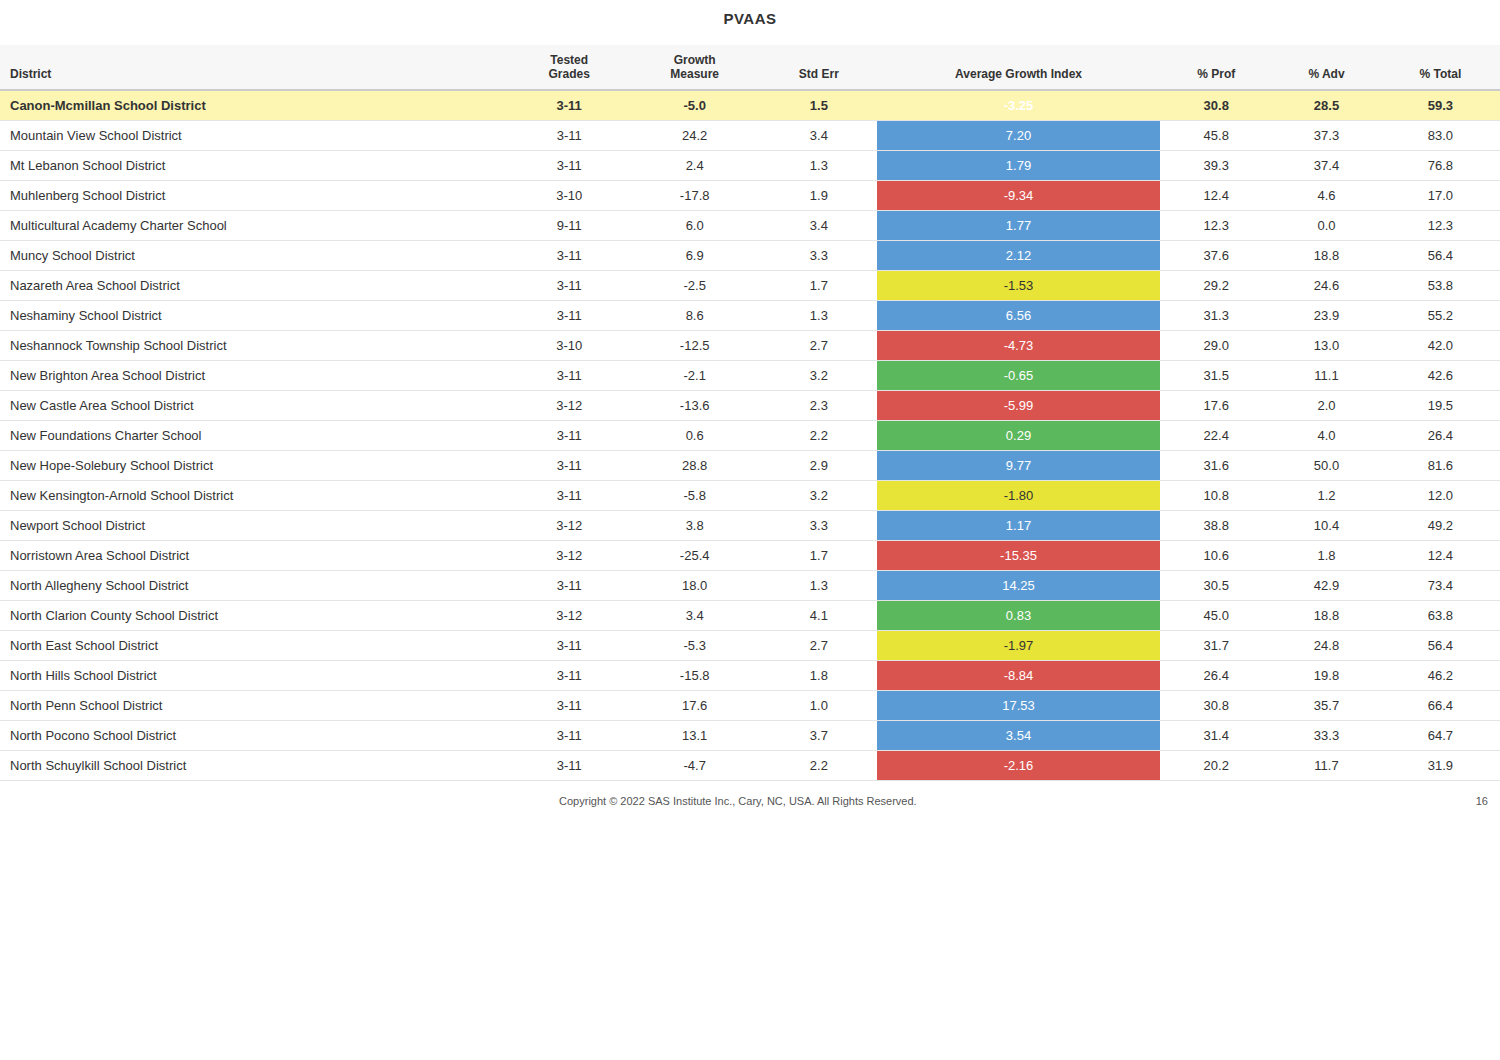PVAAS
| District | Tested Grades | Growth Measure | Std Err | Average Growth Index | % Prof | % Adv | % Total |
| --- | --- | --- | --- | --- | --- | --- | --- |
| Canon-Mcmillan School District | 3-11 | -5.0 | 1.5 | -3.25 | 30.8 | 28.5 | 59.3 |
| Mountain View School District | 3-11 | 24.2 | 3.4 | 7.20 | 45.8 | 37.3 | 83.0 |
| Mt Lebanon School District | 3-11 | 2.4 | 1.3 | 1.79 | 39.3 | 37.4 | 76.8 |
| Muhlenberg School District | 3-10 | -17.8 | 1.9 | -9.34 | 12.4 | 4.6 | 17.0 |
| Multicultural Academy Charter School | 9-11 | 6.0 | 3.4 | 1.77 | 12.3 | 0.0 | 12.3 |
| Muncy School District | 3-11 | 6.9 | 3.3 | 2.12 | 37.6 | 18.8 | 56.4 |
| Nazareth Area School District | 3-11 | -2.5 | 1.7 | -1.53 | 29.2 | 24.6 | 53.8 |
| Neshaminy School District | 3-11 | 8.6 | 1.3 | 6.56 | 31.3 | 23.9 | 55.2 |
| Neshannock Township School District | 3-10 | -12.5 | 2.7 | -4.73 | 29.0 | 13.0 | 42.0 |
| New Brighton Area School District | 3-11 | -2.1 | 3.2 | -0.65 | 31.5 | 11.1 | 42.6 |
| New Castle Area School District | 3-12 | -13.6 | 2.3 | -5.99 | 17.6 | 2.0 | 19.5 |
| New Foundations Charter School | 3-11 | 0.6 | 2.2 | 0.29 | 22.4 | 4.0 | 26.4 |
| New Hope-Solebury School District | 3-11 | 28.8 | 2.9 | 9.77 | 31.6 | 50.0 | 81.6 |
| New Kensington-Arnold School District | 3-11 | -5.8 | 3.2 | -1.80 | 10.8 | 1.2 | 12.0 |
| Newport School District | 3-12 | 3.8 | 3.3 | 1.17 | 38.8 | 10.4 | 49.2 |
| Norristown Area School District | 3-12 | -25.4 | 1.7 | -15.35 | 10.6 | 1.8 | 12.4 |
| North Allegheny School District | 3-11 | 18.0 | 1.3 | 14.25 | 30.5 | 42.9 | 73.4 |
| North Clarion County School District | 3-12 | 3.4 | 4.1 | 0.83 | 45.0 | 18.8 | 63.8 |
| North East School District | 3-11 | -5.3 | 2.7 | -1.97 | 31.7 | 24.8 | 56.4 |
| North Hills School District | 3-11 | -15.8 | 1.8 | -8.84 | 26.4 | 19.8 | 46.2 |
| North Penn School District | 3-11 | 17.6 | 1.0 | 17.53 | 30.8 | 35.7 | 66.4 |
| North Pocono School District | 3-11 | 13.1 | 3.7 | 3.54 | 31.4 | 33.3 | 64.7 |
| North Schuylkill School District | 3-11 | -4.7 | 2.2 | -2.16 | 20.2 | 11.7 | 31.9 |
Copyright © 2022 SAS Institute Inc., Cary, NC, USA. All Rights Reserved. 16